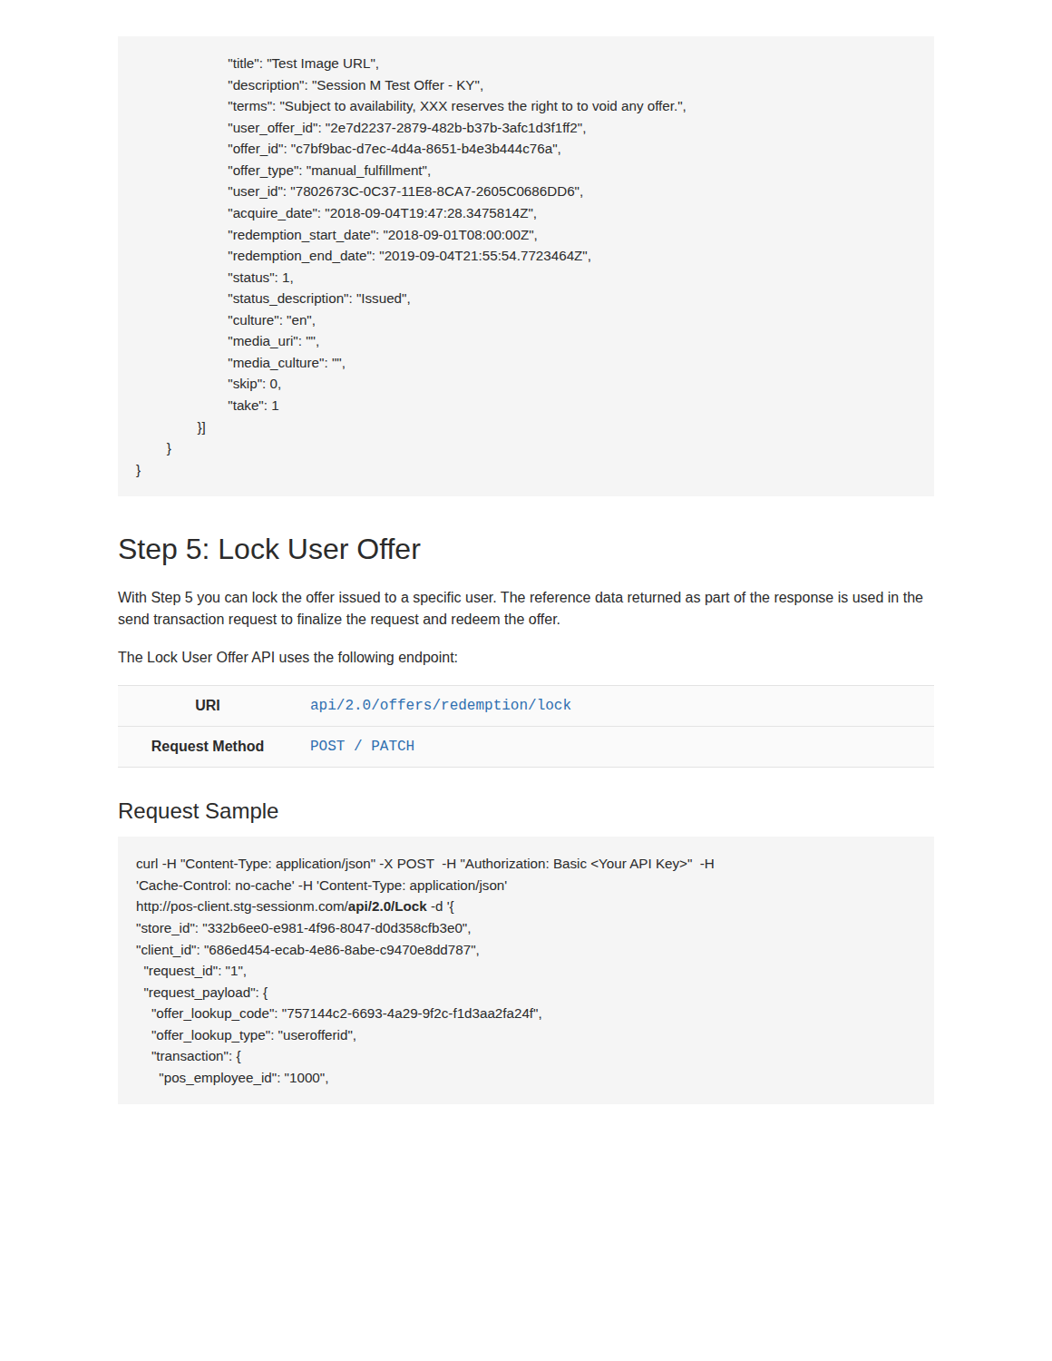"title": "Test Image URL",
                        "description": "Session M Test Offer - KY",
                        "terms": "Subject to availability, XXX reserves the right to to void any offer.",
                        "user_offer_id": "2e7d2237-2879-482b-b37b-3afc1d3f1ff2",
                        "offer_id": "c7bf9bac-d7ec-4d4a-8651-b4e3b444c76a",
                        "offer_type": "manual_fulfillment",
                        "user_id": "7802673C-0C37-11E8-8CA7-2605C0686DD6",
                        "acquire_date": "2018-09-04T19:47:28.3475814Z",
                        "redemption_start_date": "2018-09-01T08:00:00Z",
                        "redemption_end_date": "2019-09-04T21:55:54.7723464Z",
                        "status": 1,
                        "status_description": "Issued",
                        "culture": "en",
                        "media_uri": "",
                        "media_culture": "",
                        "skip": 0,
                        "take": 1
                }]
        }
}
Step 5: Lock User Offer
With Step 5 you can lock the offer issued to a specific user. The reference data returned as part of the response is used in the send transaction request to finalize the request and redeem the offer.
The Lock User Offer API uses the following endpoint:
| URI | api/2.0/offers/redemption/lock |
| Request Method | POST / PATCH |
Request Sample
curl -H "Content-Type: application/json" -X POST  -H "Authorization: Basic <Your API Key>"  -H
'Cache-Control: no-cache' -H 'Content-Type: application/json'
http://pos-client.stg-sessionm.com/api/2.0/Lock -d '{
"store_id": "332b6ee0-e981-4f96-8047-d0d358cfb3e0",
"client_id": "686ed454-ecab-4e86-8abe-c9470e8dd787",
  "request_id": "1",
  "request_payload": {
    "offer_lookup_code": "757144c2-6693-4a29-9f2c-f1d3aa2fa24f",
    "offer_lookup_type": "userofferid",
    "transaction": {
      "pos_employee_id": "1000",